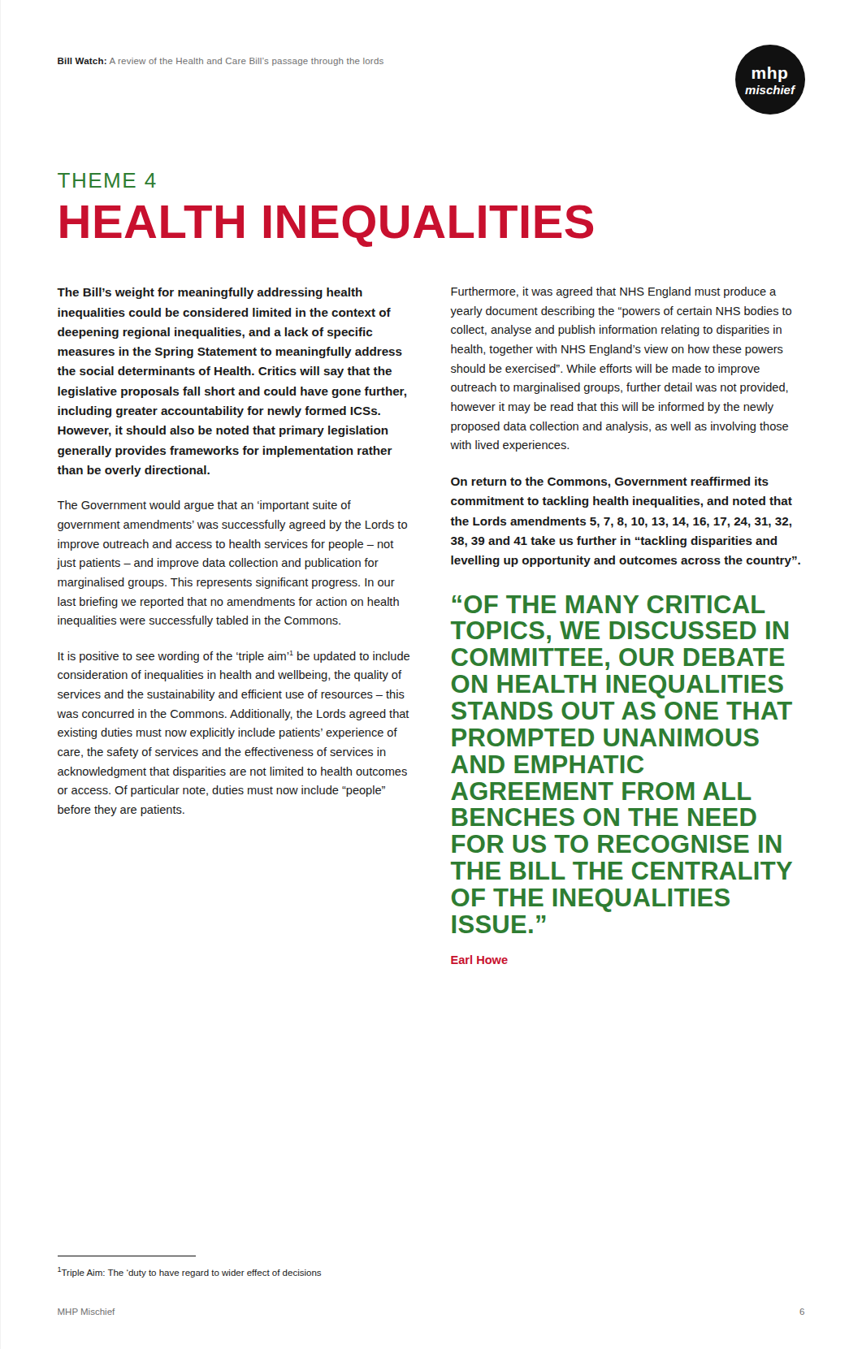Bill Watch: A review of the Health and Care Bill’s passage through the lords
mhp mischief
THEME 4
Health Inequalities
The Bill’s weight for meaningfully addressing health inequalities could be considered limited in the context of deepening regional inequalities, and a lack of specific measures in the Spring Statement to meaningfully address the social determinants of Health. Critics will say that the legislative proposals fall short and could have gone further, including greater accountability for newly formed ICSs. However, it should also be noted that primary legislation generally provides frameworks for implementation rather than be overly directional.
The Government would argue that an ‘important suite of government amendments’ was successfully agreed by the Lords to improve outreach and access to health services for people – not just patients – and improve data collection and publication for marginalised groups. This represents significant progress. In our last briefing we reported that no amendments for action on health inequalities were successfully tabled in the Commons.
It is positive to see wording of the ‘triple aim’1 be updated to include consideration of inequalities in health and wellbeing, the quality of services and the sustainability and efficient use of resources – this was concurred in the Commons. Additionally, the Lords agreed that existing duties must now explicitly include patients’ experience of care, the safety of services and the effectiveness of services in acknowledgment that disparities are not limited to health outcomes or access. Of particular note, duties must now include “people” before they are patients.
Furthermore, it was agreed that NHS England must produce a yearly document describing the “powers of certain NHS bodies to collect, analyse and publish information relating to disparities in health, together with NHS England’s view on how these powers should be exercised”. While efforts will be made to improve outreach to marginalised groups, further detail was not provided, however it may be read that this will be informed by the newly proposed data collection and analysis, as well as involving those with lived experiences.
On return to the Commons, Government reaffirmed its commitment to tackling health inequalities, and noted that the Lords amendments 5, 7, 8, 10, 13, 14, 16, 17, 24, 31, 32, 38, 39 and 41 take us further in “tackling disparities and levelling up opportunity and outcomes across the country”.
“Of the many critical topics, we discussed in committee, our debate on health inequalities stands out as one that prompted unanimous and emphatic agreement from all benches on the need for us to recognise in the Bill the centrality of the inequalities issue.”
Earl Howe
1Triple Aim: The ‘duty to have regard to wider effect of decisions
MHP Mischief 6